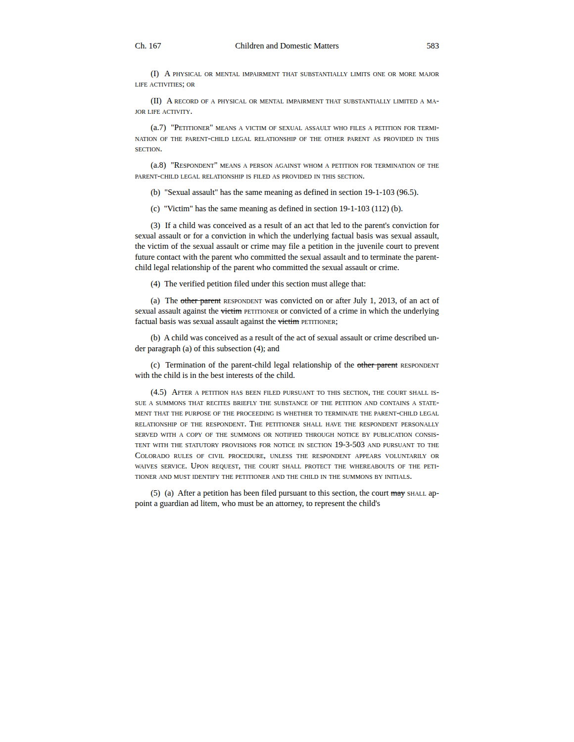Ch. 167
Children and Domestic Matters
583
(I) A physical or mental impairment that substantially limits one or more major life activities; or
(II) A record of a physical or mental impairment that substantially limited a major life activity.
(a.7) "Petitioner" means a victim of sexual assault who files a petition for termination of the parent-child legal relationship of the other parent as provided in this section.
(a.8) "Respondent" means a person against whom a petition for termination of the parent-child legal relationship is filed as provided in this section.
(b) "Sexual assault" has the same meaning as defined in section 19-1-103 (96.5).
(c) "Victim" has the same meaning as defined in section 19-1-103 (112) (b).
(3) If a child was conceived as a result of an act that led to the parent's conviction for sexual assault or for a conviction in which the underlying factual basis was sexual assault, the victim of the sexual assault or crime may file a petition in the juvenile court to prevent future contact with the parent who committed the sexual assault and to terminate the parent-child legal relationship of the parent who committed the sexual assault or crime.
(4) The verified petition filed under this section must allege that:
(a) The other parent respondent was convicted on or after July 1, 2013, of an act of sexual assault against the victim petitioner or convicted of a crime in which the underlying factual basis was sexual assault against the victim petitioner;
(b) A child was conceived as a result of the act of sexual assault or crime described under paragraph (a) of this subsection (4); and
(c) Termination of the parent-child legal relationship of the other parent respondent with the child is in the best interests of the child.
(4.5) After a petition has been filed pursuant to this section, the court shall issue a summons that recites briefly the substance of the petition and contains a statement that the purpose of the proceeding is whether to terminate the parent-child legal relationship of the respondent. The petitioner shall have the respondent personally served with a copy of the summons or notified through notice by publication consistent with the statutory provisions for notice in section 19-3-503 and pursuant to the Colorado rules of civil procedure, unless the respondent appears voluntarily or waives service. Upon request, the court shall protect the whereabouts of the petitioner and must identify the petitioner and the child in the summons by initials.
(5) (a) After a petition has been filed pursuant to this section, the court may shall appoint a guardian ad litem, who must be an attorney, to represent the child's